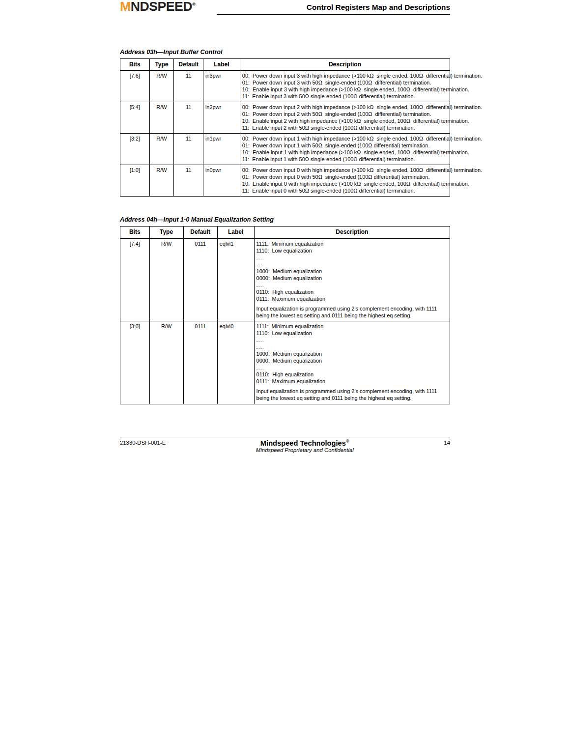MNDSPEED®
Control Registers Map and Descriptions
Address 03h—Input Buffer Control
| Bits | Type | Default | Label | Description |
| --- | --- | --- | --- | --- |
| [7:6] | R/W | 11 | in3pwr | 00: Power down input 3 with high impedance (>100 kΩ single ended, 100Ω differential) termination. 01: Power down input 3 with 50Ω single-ended (100Ω differential) termination. 10: Enable input 3 with high impedance (>100 kΩ single ended, 100Ω differential) termination. 11: Enable input 3 with 50Ω single-ended (100Ω differential) termination. |
| [5:4] | R/W | 11 | in2pwr | 00: Power down input 2 with high impedance (>100 kΩ single ended, 100Ω differential) termination. 01: Power down input 2 with 50Ω single-ended (100Ω differential) termination. 10: Enable input 2 with high impedance (>100 kΩ single ended, 100Ω differential) termination. 11: Enable input 2 with 50Ω single-ended (100Ω differential) termination. |
| [3:2] | R/W | 11 | in1pwr | 00: Power down input 1 with high impedance (>100 kΩ single ended, 100Ω differential) termination. 01: Power down input 1 with 50Ω single-ended (100Ω differential) termination. 10: Enable input 1 with high impedance (>100 kΩ single ended, 100Ω differential) termination. 11: Enable input 1 with 50Ω single-ended (100Ω differential) termination. |
| [1:0] | R/W | 11 | in0pwr | 00: Power down input 0 with high impedance (>100 kΩ single ended, 100Ω differential) termination. 01: Power down input 0 with 50Ω single-ended (100Ω differential) termination. 10: Enable input 0 with high impedance (>100 kΩ single ended, 100Ω differential) termination. 11: Enable input 0 with 50Ω single-ended (100Ω differential) termination. |
Address 04h—Input 1-0 Manual Equalization Setting
| Bits | Type | Default | Label | Description |
| --- | --- | --- | --- | --- |
| [7:4] | R/W | 0111 | eqlvl1 | 1111: Minimum equalization 1110: Low equalization .... .... 1000: Medium equalization 0000: Medium equalization .... 0110: High equalization 0111: Maximum equalization Input equalization is programmed using 2’s complement encoding, with 1111 being the lowest eq setting and 0111 being the highest eq setting. |
| [3:0] | R/W | 0111 | eqlvl0 | 1111: Minimum equalization 1110: Low equalization .... .... 1000: Medium equalization 0000: Medium equalization .... 0110: High equalization 0111: Maximum equalization Input equalization is programmed using 2’s complement encoding, with 1111 being the lowest eq setting and 0111 being the highest eq setting. |
21330-DSH-001-E
Mindspeed Technologies®
Mindspeed Proprietary and Confidential
14